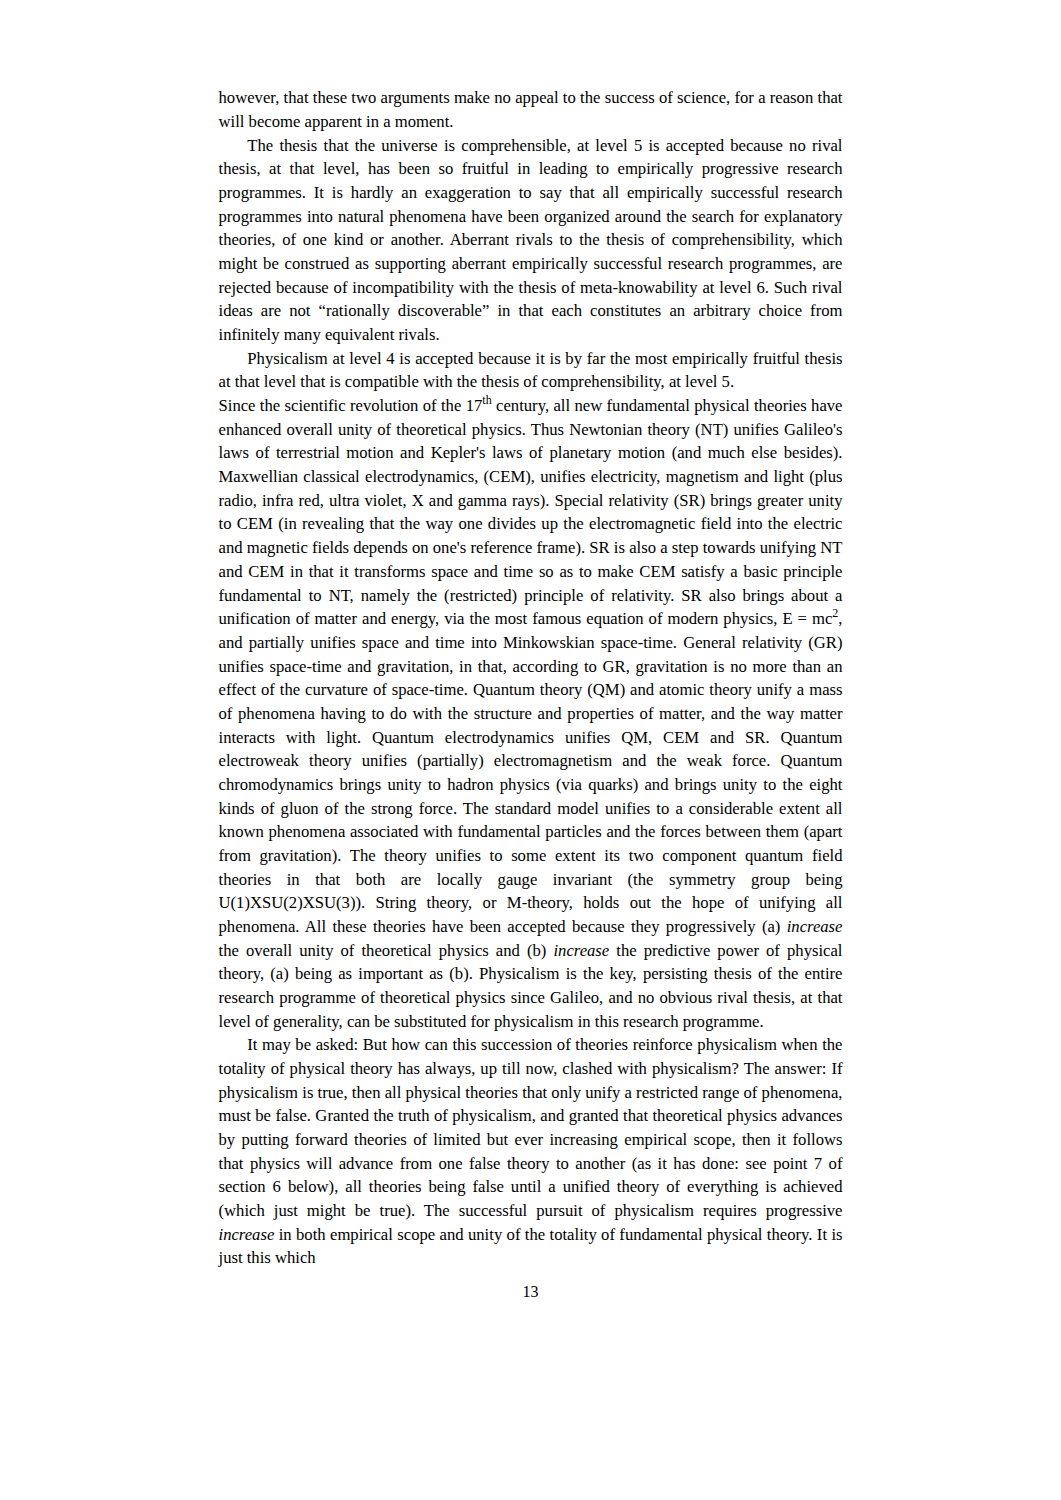however, that these two arguments make no appeal to the success of science, for a reason that will become apparent in a moment.
The thesis that the universe is comprehensible, at level 5 is accepted because no rival thesis, at that level, has been so fruitful in leading to empirically progressive research programmes. It is hardly an exaggeration to say that all empirically successful research programmes into natural phenomena have been organized around the search for explanatory theories, of one kind or another. Aberrant rivals to the thesis of comprehensibility, which might be construed as supporting aberrant empirically successful research programmes, are rejected because of incompatibility with the thesis of meta-knowability at level 6. Such rival ideas are not “rationally discoverable” in that each constitutes an arbitrary choice from infinitely many equivalent rivals.
Physicalism at level 4 is accepted because it is by far the most empirically fruitful thesis at that level that is compatible with the thesis of comprehensibility, at level 5.
Since the scientific revolution of the 17th century, all new fundamental physical theories have enhanced overall unity of theoretical physics. Thus Newtonian theory (NT) unifies Galileo's laws of terrestrial motion and Kepler's laws of planetary motion (and much else besides). Maxwellian classical electrodynamics, (CEM), unifies electricity, magnetism and light (plus radio, infra red, ultra violet, X and gamma rays). Special relativity (SR) brings greater unity to CEM (in revealing that the way one divides up the electromagnetic field into the electric and magnetic fields depends on one's reference frame). SR is also a step towards unifying NT and CEM in that it transforms space and time so as to make CEM satisfy a basic principle fundamental to NT, namely the (restricted) principle of relativity. SR also brings about a unification of matter and energy, via the most famous equation of modern physics, E = mc2, and partially unifies space and time into Minkowskian space-time. General relativity (GR) unifies space-time and gravitation, in that, according to GR, gravitation is no more than an effect of the curvature of space-time. Quantum theory (QM) and atomic theory unify a mass of phenomena having to do with the structure and properties of matter, and the way matter interacts with light. Quantum electrodynamics unifies QM, CEM and SR. Quantum electroweak theory unifies (partially) electromagnetism and the weak force. Quantum chromodynamics brings unity to hadron physics (via quarks) and brings unity to the eight kinds of gluon of the strong force. The standard model unifies to a considerable extent all known phenomena associated with fundamental particles and the forces between them (apart from gravitation). The theory unifies to some extent its two component quantum field theories in that both are locally gauge invariant (the symmetry group being U(1)XSU(2)XSU(3)). String theory, or M-theory, holds out the hope of unifying all phenomena. All these theories have been accepted because they progressively (a) increase the overall unity of theoretical physics and (b) increase the predictive power of physical theory, (a) being as important as (b). Physicalism is the key, persisting thesis of the entire research programme of theoretical physics since Galileo, and no obvious rival thesis, at that level of generality, can be substituted for physicalism in this research programme.
It may be asked: But how can this succession of theories reinforce physicalism when the totality of physical theory has always, up till now, clashed with physicalism? The answer: If physicalism is true, then all physical theories that only unify a restricted range of phenomena, must be false. Granted the truth of physicalism, and granted that theoretical physics advances by putting forward theories of limited but ever increasing empirical scope, then it follows that physics will advance from one false theory to another (as it has done: see point 7 of section 6 below), all theories being false until a unified theory of everything is achieved (which just might be true). The successful pursuit of physicalism requires progressive increase in both empirical scope and unity of the totality of fundamental physical theory. It is just this which
13